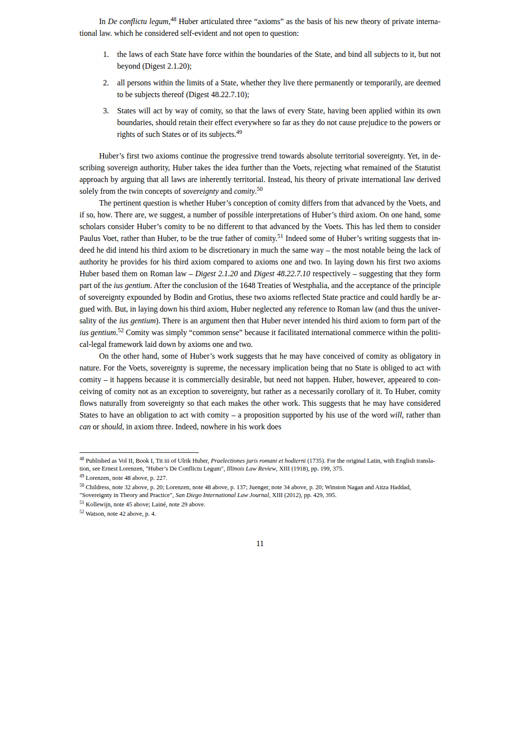In De conflictu legum,48 Huber articulated three “axioms” as the basis of his new theory of private international law. which he considered self-evident and not open to question:
the laws of each State have force within the boundaries of the State, and bind all subjects to it, but not beyond (Digest 2.1.20);
all persons within the limits of a State, whether they live there permanently or temporarily, are deemed to be subjects thereof (Digest 48.22.7.10);
States will act by way of comity, so that the laws of every State, having been applied within its own boundaries, should retain their effect everywhere so far as they do not cause prejudice to the powers or rights of such States or of its subjects.49
Huber’s first two axioms continue the progressive trend towards absolute territorial sovereignty. Yet, in describing sovereign authority, Huber takes the idea further than the Voets, rejecting what remained of the Statutist approach by arguing that all laws are inherently territorial. Instead, his theory of private international law derived solely from the twin concepts of sovereignty and comity.50
The pertinent question is whether Huber’s conception of comity differs from that advanced by the Voets, and if so, how. There are, we suggest, a number of possible interpretations of Huber’s third axiom. On one hand, some scholars consider Huber’s comity to be no different to that advanced by the Voets. This has led them to consider Paulus Voet, rather than Huber, to be the true father of comity.51 Indeed some of Huber’s writing suggests that indeed he did intend his third axiom to be discretionary in much the same way – the most notable being the lack of authority he provides for his third axiom compared to axioms one and two. In laying down his first two axioms Huber based them on Roman law – Digest 2.1.20 and Digest 48.22.7.10 respectively – suggesting that they form part of the ius gentium. After the conclusion of the 1648 Treaties of Westphalia, and the acceptance of the principle of sovereignty expounded by Bodin and Grotius, these two axioms reflected State practice and could hardly be argued with. But, in laying down his third axiom, Huber neglected any reference to Roman law (and thus the universality of the ius gentium). There is an argument then that Huber never intended his third axiom to form part of the ius gentium.52 Comity was simply “common sense” because it facilitated international commerce within the political-legal framework laid down by axioms one and two.
On the other hand, some of Huber’s work suggests that he may have conceived of comity as obligatory in nature. For the Voets, sovereignty is supreme, the necessary implication being that no State is obliged to act with comity – it happens because it is commercially desirable, but need not happen. Huber, however, appeared to conceiving of comity not as an exception to sovereignty, but rather as a necessarily corollary of it. To Huber, comity flows naturally from sovereignty so that each makes the other work. This suggests that he may have considered States to have an obligation to act with comity – a proposition supported by his use of the word will, rather than can or should, in axiom three. Indeed, nowhere in his work does
48 Published as Vol II, Book I, Tit iii of Ulrik Huber, Praelectiones juris romani et hodierni (1735). For the original Latin, with English translation, see Ernest Lorenzen, "Huber’s De Conflictu Legum", Illinois Law Review, XIII (1918), pp. 199, 375.
49 Lorenzen, note 48 above, p. 227.
50 Childress, note 32 above, p. 20; Lorenzen, note 48 above, p. 137; Juenger, note 34 above, p. 20; Winston Nagan and Aitza Haddad, "Sovereignty in Theory and Practice", San Diego International Law Journal, XIII (2012), pp. 429, 395.
51 Kollewijn, note 45 above; Lainé, note 29 above.
52 Watson, note 42 above, p. 4.
11